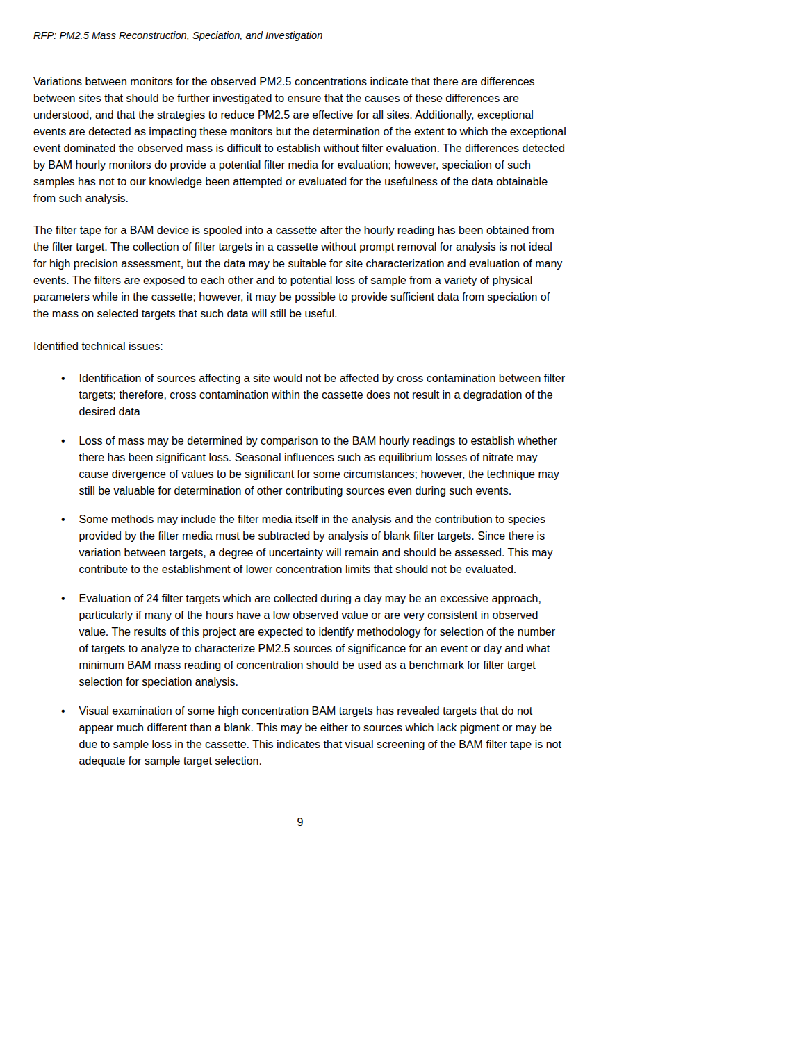RFP: PM2.5 Mass Reconstruction, Speciation, and Investigation
Variations between monitors for the observed PM2.5 concentrations indicate that there are differences between sites that should be further investigated to ensure that the causes of these differences are understood, and that the strategies to reduce PM2.5 are effective for all sites. Additionally, exceptional events are detected as impacting these monitors but the determination of the extent to which the exceptional event dominated the observed mass is difficult to establish without filter evaluation. The differences detected by BAM hourly monitors do provide a potential filter media for evaluation; however, speciation of such samples has not to our knowledge been attempted or evaluated for the usefulness of the data obtainable from such analysis.
The filter tape for a BAM device is spooled into a cassette after the hourly reading has been obtained from the filter target. The collection of filter targets in a cassette without prompt removal for analysis is not ideal for high precision assessment, but the data may be suitable for site characterization and evaluation of many events. The filters are exposed to each other and to potential loss of sample from a variety of physical parameters while in the cassette; however, it may be possible to provide sufficient data from speciation of the mass on selected targets that such data will still be useful.
Identified technical issues:
Identification of sources affecting a site would not be affected by cross contamination between filter targets; therefore, cross contamination within the cassette does not result in a degradation of the desired data
Loss of mass may be determined by comparison to the BAM hourly readings to establish whether there has been significant loss. Seasonal influences such as equilibrium losses of nitrate may cause divergence of values to be significant for some circumstances; however, the technique may still be valuable for determination of other contributing sources even during such events.
Some methods may include the filter media itself in the analysis and the contribution to species provided by the filter media must be subtracted by analysis of blank filter targets. Since there is variation between targets, a degree of uncertainty will remain and should be assessed. This may contribute to the establishment of lower concentration limits that should not be evaluated.
Evaluation of 24 filter targets which are collected during a day may be an excessive approach, particularly if many of the hours have a low observed value or are very consistent in observed value. The results of this project are expected to identify methodology for selection of the number of targets to analyze to characterize PM2.5 sources of significance for an event or day and what minimum BAM mass reading of concentration should be used as a benchmark for filter target selection for speciation analysis.
Visual examination of some high concentration BAM targets has revealed targets that do not appear much different than a blank. This may be either to sources which lack pigment or may be due to sample loss in the cassette. This indicates that visual screening of the BAM filter tape is not adequate for sample target selection.
9